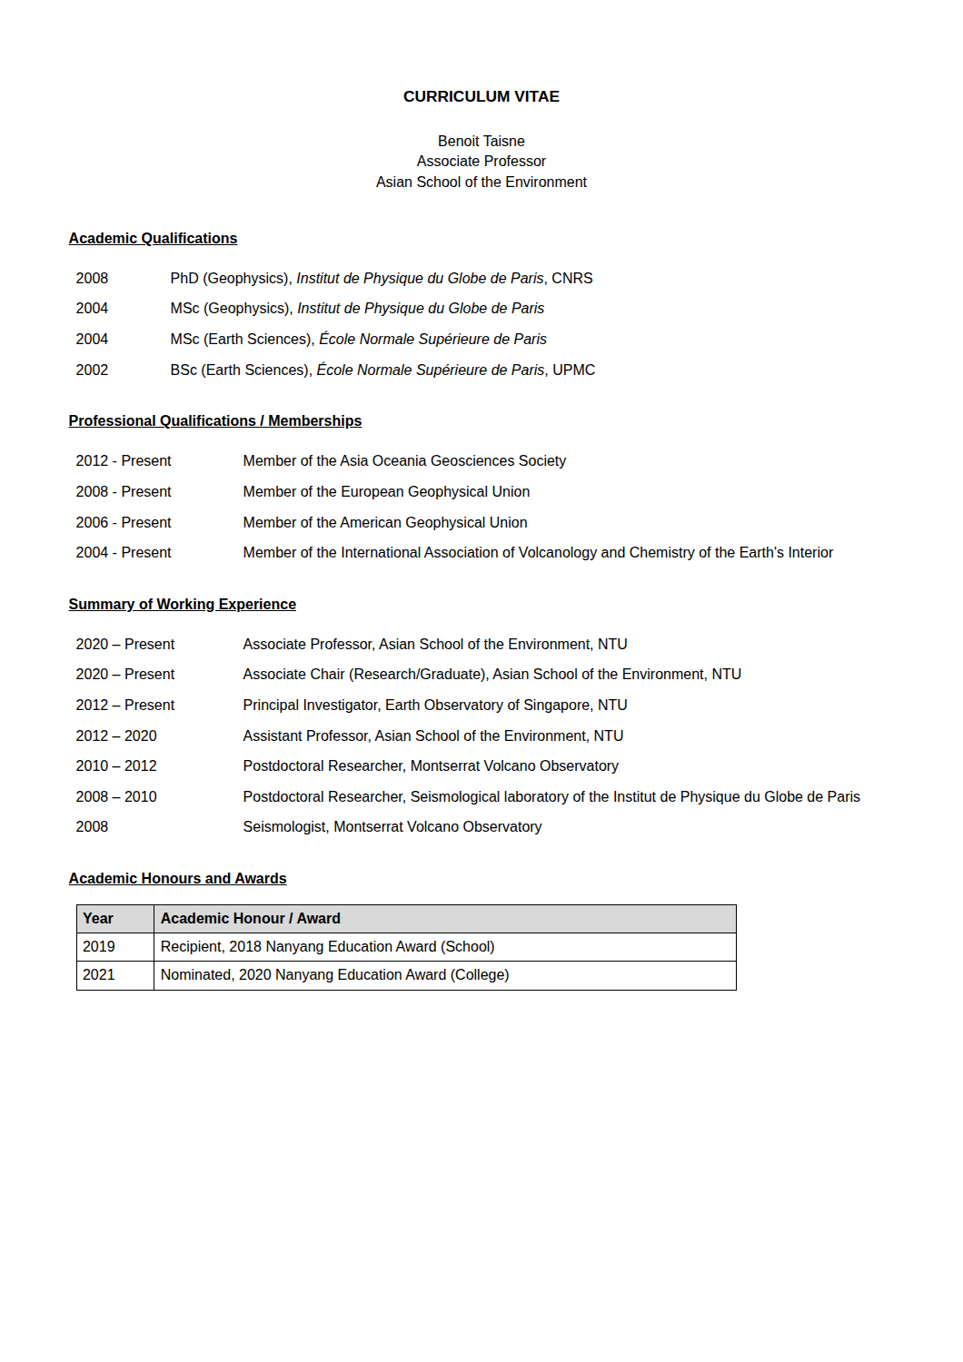CURRICULUM VITAE
Benoit Taisne
Associate Professor
Asian School of the Environment
Academic Qualifications
| 2008 | PhD (Geophysics), Institut de Physique du Globe de Paris , CNRS |
| 2004 | MSc (Geophysics), Institut de Physique du Globe de Paris |
| 2004 | MSc (Earth Sciences), École Normale Supérieure de Paris |
| 2002 | BSc (Earth Sciences), École Normale Supérieure de Paris , UPMC |
Professional Qualifications / Memberships
| 2012 - Present | Member of the Asia Oceania Geosciences Society |
| 2008 - Present | Member of the European Geophysical Union |
| 2006 - Present | Member of the American Geophysical Union |
| 2004 - Present | Member of the International Association of Volcanology and Chemistry of the Earth's Interior |
Summary of Working Experience
| 2020 – Present | Associate Professor, Asian School of the Environment, NTU |
| 2020 – Present | Associate Chair (Research/Graduate), Asian School of the Environment, NTU |
| 2012 – Present | Principal Investigator, Earth Observatory of Singapore, NTU |
| 2012 – 2020 | Assistant Professor, Asian School of the Environment, NTU |
| 2010 – 2012 | Postdoctoral Researcher, Montserrat Volcano Observatory |
| 2008 – 2010 | Postdoctoral Researcher, Seismological laboratory of the Institut de Physique du Globe de Paris |
| 2008 | Seismologist, Montserrat Volcano Observatory |
Academic Honours and Awards
| Year | Academic Honour / Award |
| --- | --- |
| 2019 | Recipient, 2018 Nanyang Education Award (School) |
| 2021 | Nominated, 2020 Nanyang Education Award (College) |